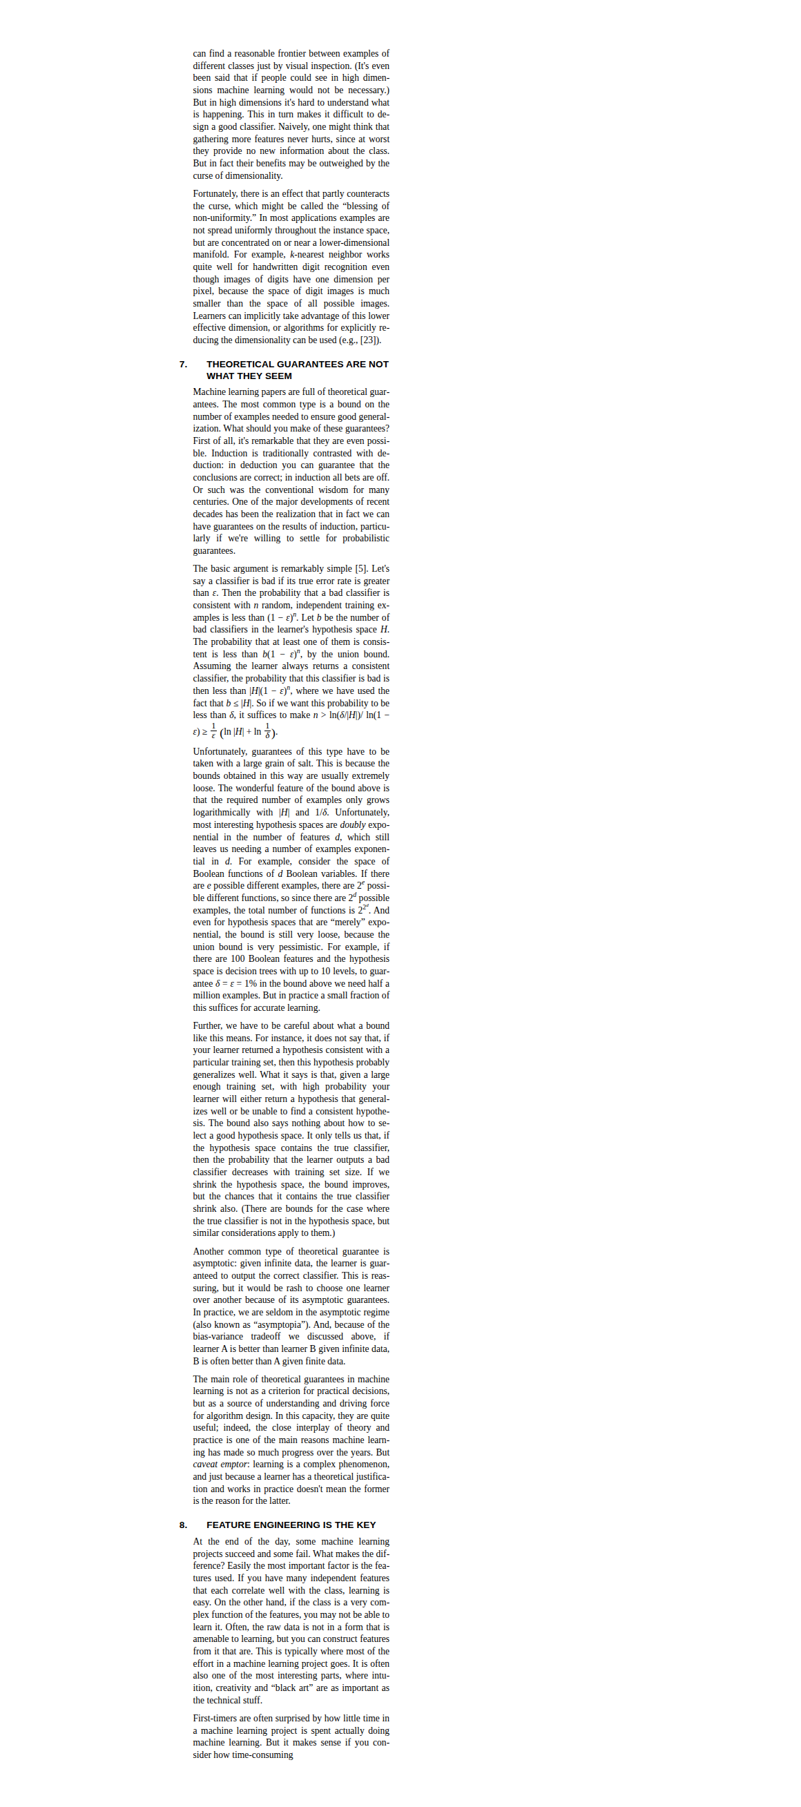can find a reasonable frontier between examples of different classes just by visual inspection. (It's even been said that if people could see in high dimensions machine learning would not be necessary.) But in high dimensions it's hard to understand what is happening. This in turn makes it difficult to design a good classifier. Naively, one might think that gathering more features never hurts, since at worst they provide no new information about the class. But in fact their benefits may be outweighed by the curse of dimensionality.
Fortunately, there is an effect that partly counteracts the curse, which might be called the “blessing of non-uniformity.” In most applications examples are not spread uniformly throughout the instance space, but are concentrated on or near a lower-dimensional manifold. For example, k-nearest neighbor works quite well for handwritten digit recognition even though images of digits have one dimension per pixel, because the space of digit images is much smaller than the space of all possible images. Learners can implicitly take advantage of this lower effective dimension, or algorithms for explicitly reducing the dimensionality can be used (e.g., [23]).
7. Theoretical guarantees are not what they seem
Machine learning papers are full of theoretical guarantees. The most common type is a bound on the number of examples needed to ensure good generalization. What should you make of these guarantees? First of all, it's remarkable that they are even possible. Induction is traditionally contrasted with deduction: in deduction you can guarantee that the conclusions are correct; in induction all bets are off. Or such was the conventional wisdom for many centuries. One of the major developments of recent decades has been the realization that in fact we can have guarantees on the results of induction, particularly if we're willing to settle for probabilistic guarantees.
The basic argument is remarkably simple [5]. Let's say a classifier is bad if its true error rate is greater than ε. Then the probability that a bad classifier is consistent with n random, independent training examples is less than (1 − ε)n. Let b be the number of bad classifiers in the learner's hypothesis space H. The probability that at least one of them is consistent is less than b(1 − ε)n, by the union bound. Assuming the learner always returns a consistent classifier, the probability that this classifier is bad is then less than |H|(1 − ε)n, where we have used the fact that b ≤ |H|. So if we want this probability to be less than δ, it suffices to make n > ln(δ/|H|)/ ln(1 − ε) ≥ 1 ε (ln |H| + ln 1 δ).
Unfortunately, guarantees of this type have to be taken with a large grain of salt. This is because the bounds obtained in this way are usually extremely loose. The wonderful feature of the bound above is that the required number of examples only grows logarithmically with |H| and 1/δ. Unfortunately, most interesting hypothesis spaces are doubly exponential in the number of features d, which still leaves us needing a number of examples exponential in d. For example, consider the space of Boolean functions of d Boolean variables. If there are e possible different examples, there are 2e possible different functions, so since there are 2d possible examples, the total number of functions is 22d. And even for hypothesis spaces that are “merely” exponential, the bound is still very loose, because the union bound is very pessimistic. For example, if there are 100 Boolean features and the hypothesis space is decision trees with up to 10 levels, to guarantee δ = ε = 1% in the bound above we need half a million examples. But in practice a small fraction of this suffices for accurate learning.
Further, we have to be careful about what a bound like this means. For instance, it does not say that, if your learner returned a hypothesis consistent with a particular training set, then this hypothesis probably generalizes well. What it says is that, given a large enough training set, with high probability your learner will either return a hypothesis that generalizes well or be unable to find a consistent hypothesis. The bound also says nothing about how to select a good hypothesis space. It only tells us that, if the hypothesis space contains the true classifier, then the probability that the learner outputs a bad classifier decreases with training set size. If we shrink the hypothesis space, the bound improves, but the chances that it contains the true classifier shrink also. (There are bounds for the case where the true classifier is not in the hypothesis space, but similar considerations apply to them.)
Another common type of theoretical guarantee is asymptotic: given infinite data, the learner is guaranteed to output the correct classifier. This is reassuring, but it would be rash to choose one learner over another because of its asymptotic guarantees. In practice, we are seldom in the asymptotic regime (also known as “asymptopia”). And, because of the bias-variance tradeoff we discussed above, if learner A is better than learner B given infinite data, B is often better than A given finite data.
The main role of theoretical guarantees in machine learning is not as a criterion for practical decisions, but as a source of understanding and driving force for algorithm design. In this capacity, they are quite useful; indeed, the close interplay of theory and practice is one of the main reasons machine learning has made so much progress over the years. But caveat emptor: learning is a complex phenomenon, and just because a learner has a theoretical justification and works in practice doesn't mean the former is the reason for the latter.
8. Feature engineering is the key
At the end of the day, some machine learning projects succeed and some fail. What makes the difference? Easily the most important factor is the features used. If you have many independent features that each correlate well with the class, learning is easy. On the other hand, if the class is a very complex function of the features, you may not be able to learn it. Often, the raw data is not in a form that is amenable to learning, but you can construct features from it that are. This is typically where most of the effort in a machine learning project goes. It is often also one of the most interesting parts, where intuition, creativity and “black art” are as important as the technical stuff.
First-timers are often surprised by how little time in a machine learning project is spent actually doing machine learning. But it makes sense if you consider how time-consuming